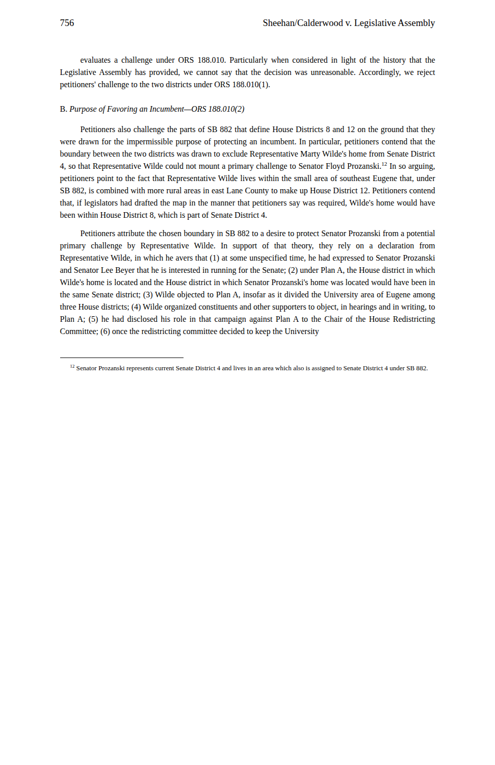756 Sheehan/Calderwood v. Legislative Assembly
evaluates a challenge under ORS 188.010. Particularly when considered in light of the history that the Legislative Assembly has provided, we cannot say that the decision was unreasonable. Accordingly, we reject petitioners' challenge to the two districts under ORS 188.010(1).
B. Purpose of Favoring an Incumbent—ORS 188.010(2)
Petitioners also challenge the parts of SB 882 that define House Districts 8 and 12 on the ground that they were drawn for the impermissible purpose of protecting an incumbent. In particular, petitioners contend that the boundary between the two districts was drawn to exclude Representative Marty Wilde's home from Senate District 4, so that Representative Wilde could not mount a primary challenge to Senator Floyd Prozanski.12 In so arguing, petitioners point to the fact that Representative Wilde lives within the small area of southeast Eugene that, under SB 882, is combined with more rural areas in east Lane County to make up House District 12. Petitioners contend that, if legislators had drafted the map in the manner that petitioners say was required, Wilde's home would have been within House District 8, which is part of Senate District 4.
Petitioners attribute the chosen boundary in SB 882 to a desire to protect Senator Prozanski from a potential primary challenge by Representative Wilde. In support of that theory, they rely on a declaration from Representative Wilde, in which he avers that (1) at some unspecified time, he had expressed to Senator Prozanski and Senator Lee Beyer that he is interested in running for the Senate; (2) under Plan A, the House district in which Wilde's home is located and the House district in which Senator Prozanski's home was located would have been in the same Senate district; (3) Wilde objected to Plan A, insofar as it divided the University area of Eugene among three House districts; (4) Wilde organized constituents and other supporters to object, in hearings and in writing, to Plan A; (5) he had disclosed his role in that campaign against Plan A to the Chair of the House Redistricting Committee; (6) once the redistricting committee decided to keep the University
12 Senator Prozanski represents current Senate District 4 and lives in an area which also is assigned to Senate District 4 under SB 882.